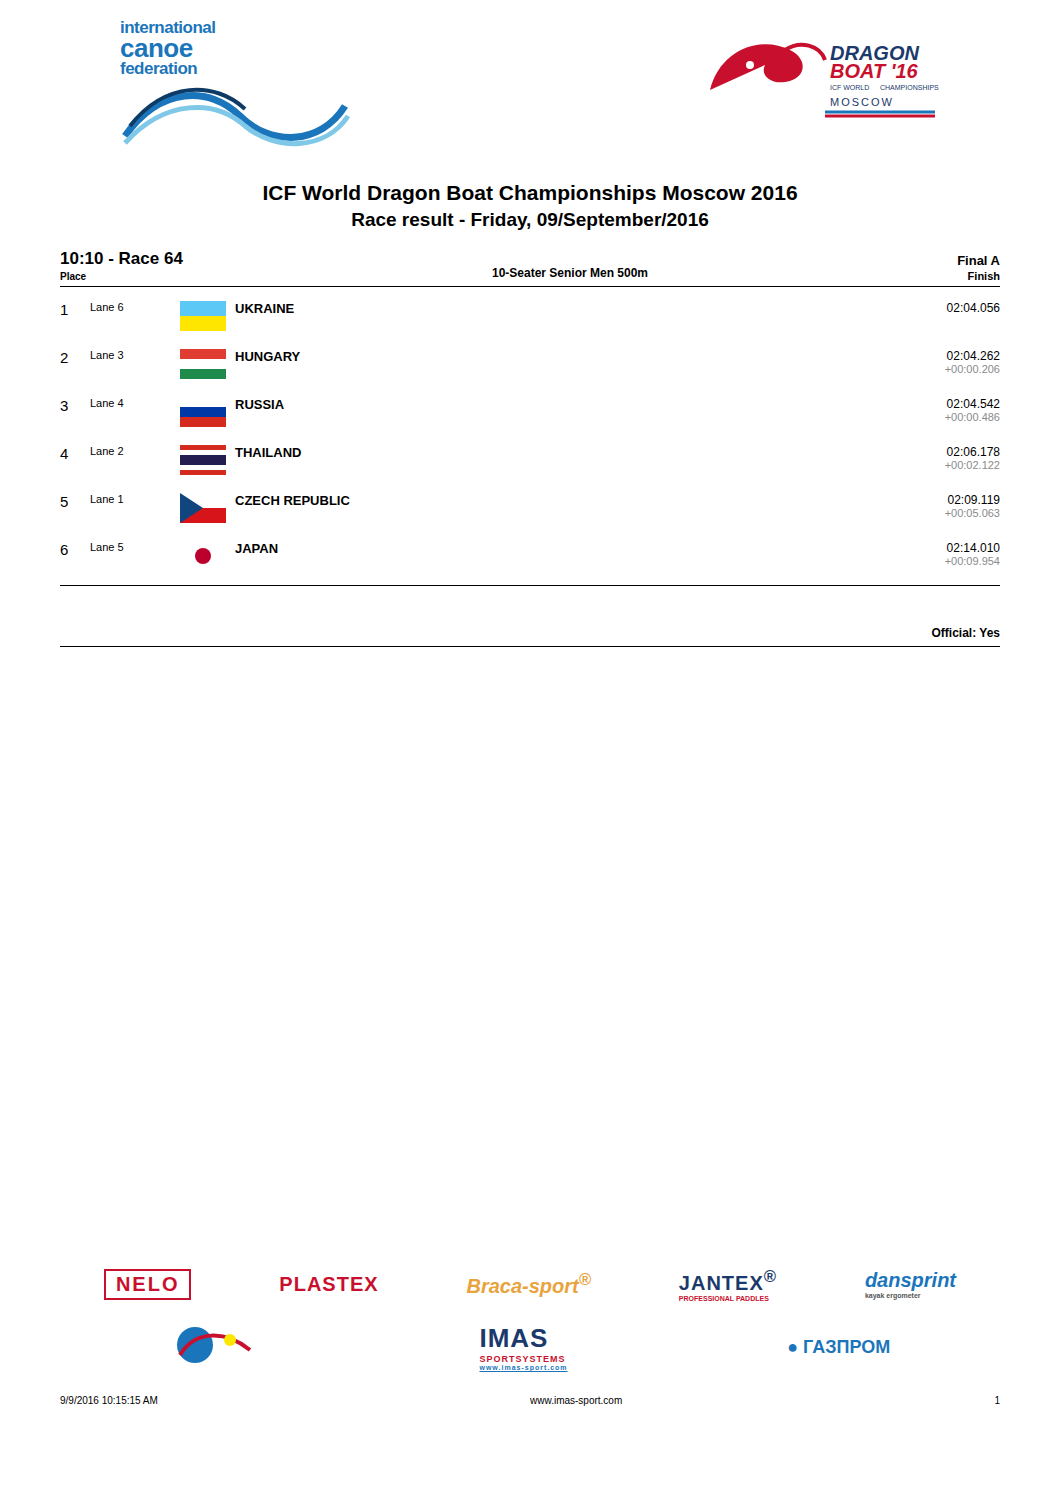international canoe federation
DRAGON BOAT '16 ICF WORLD CHAMPIONSHIPS MOSCOW
ICF World Dragon Boat Championships Moscow 2016
Race result - Friday, 09/September/2016
10:10 - Race 64 Place
10-Seater Senior Men 500m
Final A Finish
| 1 | Lane 6 | | UKRAINE | 02:04.056 |
| 2 | Lane 3 | | HUNGARY | 02:04.262 +00:00.206 |
| 3 | Lane 4 | | RUSSIA | 02:04.542 +00:00.486 |
| 4 | Lane 2 | | THAILAND | 02:06.178 +00:02.122 |
| 5 | Lane 1 | | CZECH REPUBLIC | 02:09.119 +00:05.063 |
| 6 | Lane 5 | | JAPAN | 02:14.010 +00:09.954 |
Official: Yes
NELO
PLASTEX
Braca-sport®
JANTEX®PROFESSIONAL PADDLES
dansprintkayak ergometer
IMASSPORTSYSTEMS www.imas-sport.com
● ГАЗПРОМ
9/9/2016 10:15:15 AM
www.imas-sport.com
1